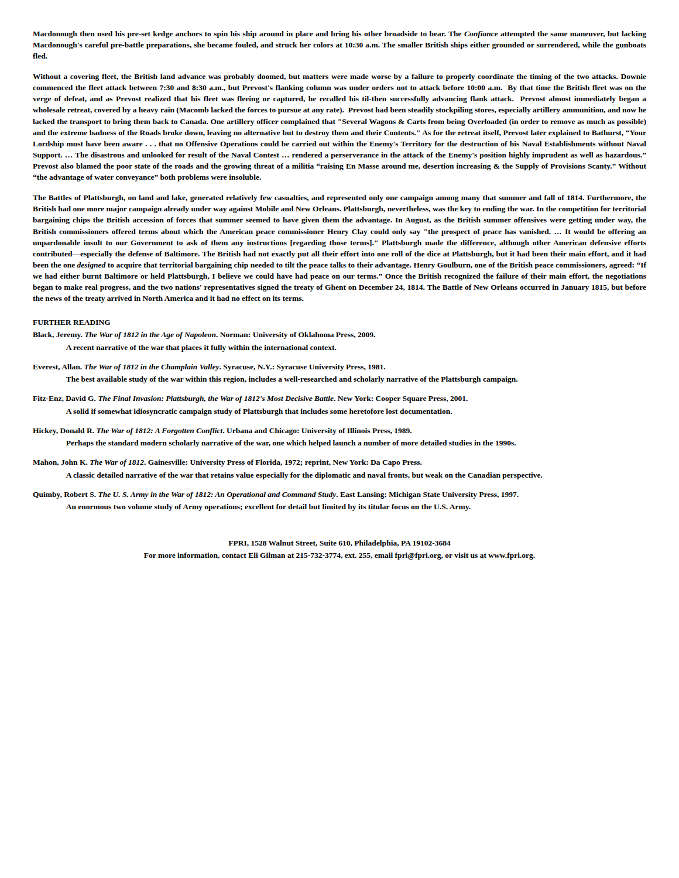Macdonough then used his pre-set kedge anchors to spin his ship around in place and bring his other broadside to bear. The Confiance attempted the same maneuver, but lacking Macdonough's careful pre-battle preparations, she became fouled, and struck her colors at 10:30 a.m. The smaller British ships either grounded or surrendered, while the gunboats fled.
Without a covering fleet, the British land advance was probably doomed, but matters were made worse by a failure to properly coordinate the timing of the two attacks. Downie commenced the fleet attack between 7:30 and 8:30 a.m., but Prevost's flanking column was under orders not to attack before 10:00 a.m. By that time the British fleet was on the verge of defeat, and as Prevost realized that his fleet was fleeing or captured, he recalled his til-then successfully advancing flank attack. Prevost almost immediately began a wholesale retreat, covered by a heavy rain (Macomb lacked the forces to pursue at any rate). Prevost had been steadily stockpiling stores, especially artillery ammunition, and now he lacked the transport to bring them back to Canada. One artillery officer complained that "Several Wagons & Carts from being Overloaded (in order to remove as much as possible) and the extreme badness of the Roads broke down, leaving no alternative but to destroy them and their Contents." As for the retreat itself, Prevost later explained to Bathurst, “Your Lordship must have been aware . . . that no Offensive Operations could be carried out within the Enemy's Territory for the destruction of his Naval Establishments without Naval Support. … The disastrous and unlooked for result of the Naval Contest … rendered a perserverance in the attack of the Enemy's position highly imprudent as well as hazardous.” Prevost also blamed the poor state of the roads and the growing threat of a militia “raising En Masse around me, desertion increasing & the Supply of Provisions Scanty.” Without “the advantage of water conveyance” both problems were insoluble.
The Battles of Plattsburgh, on land and lake, generated relatively few casualties, and represented only one campaign among many that summer and fall of 1814. Furthermore, the British had one more major campaign already under way against Mobile and New Orleans. Plattsburgh, nevertheless, was the key to ending the war. In the competition for territorial bargaining chips the British accession of forces that summer seemed to have given them the advantage. In August, as the British summer offensives were getting under way, the British commissioners offered terms about which the American peace commissioner Henry Clay could only say "the prospect of peace has vanished. … It would be offering an unpardonable insult to our Government to ask of them any instructions [regarding those terms]." Plattsburgh made the difference, although other American defensive efforts contributed—especially the defense of Baltimore. The British had not exactly put all their effort into one roll of the dice at Plattsburgh, but it had been their main effort, and it had been the one designed to acquire that territorial bargaining chip needed to tilt the peace talks to their advantage. Henry Goulburn, one of the British peace commissioners, agreed: “If we had either burnt Baltimore or held Plattsburgh, I believe we could have had peace on our terms.” Once the British recognized the failure of their main effort, the negotiations began to make real progress, and the two nations' representatives signed the treaty of Ghent on December 24, 1814. The Battle of New Orleans occurred in January 1815, but before the news of the treaty arrived in North America and it had no effect on its terms.
FURTHER READING
Black, Jeremy. The War of 1812 in the Age of Napoleon. Norman: University of Oklahoma Press, 2009.
A recent narrative of the war that places it fully within the international context.
Everest, Allan. The War of 1812 in the Champlain Valley. Syracuse, N.Y.: Syracuse University Press, 1981.
The best available study of the war within this region, includes a well-researched and scholarly narrative of the Plattsburgh campaign.
Fitz-Enz, David G. The Final Invasion: Plattsburgh, the War of 1812's Most Decisive Battle. New York: Cooper Square Press, 2001.
A solid if somewhat idiosyncratic campaign study of Plattsburgh that includes some heretofore lost documentation.
Hickey, Donald R. The War of 1812: A Forgotten Conflict. Urbana and Chicago: University of Illinois Press, 1989.
Perhaps the standard modern scholarly narrative of the war, one which helped launch a number of more detailed studies in the 1990s.
Mahon, John K. The War of 1812. Gainesville: University Press of Florida, 1972; reprint, New York: Da Capo Press.
A classic detailed narrative of the war that retains value especially for the diplomatic and naval fronts, but weak on the Canadian perspective.
Quimby, Robert S. The U. S. Army in the War of 1812: An Operational and Command Study. East Lansing: Michigan State University Press, 1997.
An enormous two volume study of Army operations; excellent for detail but limited by its titular focus on the U.S. Army.
FPRI, 1528 Walnut Street, Suite 610, Philadelphia, PA 19102-3684
For more information, contact Eli Gilman at 215-732-3774, ext. 255, email fpri@fpri.org, or visit us at www.fpri.org.